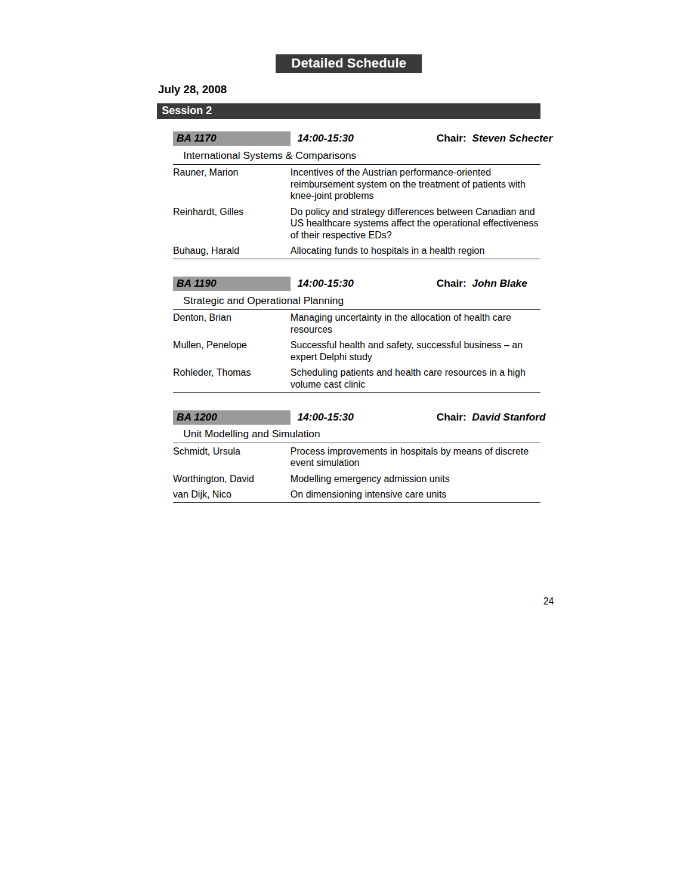Detailed Schedule
July 28, 2008
Session 2
BA 1170
14:00-15:30
Chair: Steven Schecter
International Systems & Comparisons
| Rauner, Marion | Incentives of the Austrian performance-oriented reimbursement system on the treatment of patients with knee-joint problems |
| Reinhardt, Gilles | Do policy and strategy differences between Canadian and US healthcare systems affect the operational effectiveness of their respective EDs? |
| Buhaug, Harald | Allocating funds to hospitals in a health region |
BA 1190
14:00-15:30
Chair: John Blake
Strategic and Operational Planning
| Denton, Brian | Managing uncertainty in the allocation of health care resources |
| Mullen, Penelope | Successful health and safety, successful business – an expert Delphi study |
| Rohleder, Thomas | Scheduling patients and health care resources in a high volume cast clinic |
BA 1200
14:00-15:30
Chair: David Stanford
Unit Modelling and Simulation
| Schmidt, Ursula | Process improvements in hospitals by means of discrete event simulation |
| Worthington, David | Modelling emergency admission units |
| van Dijk, Nico | On dimensioning intensive care units |
24